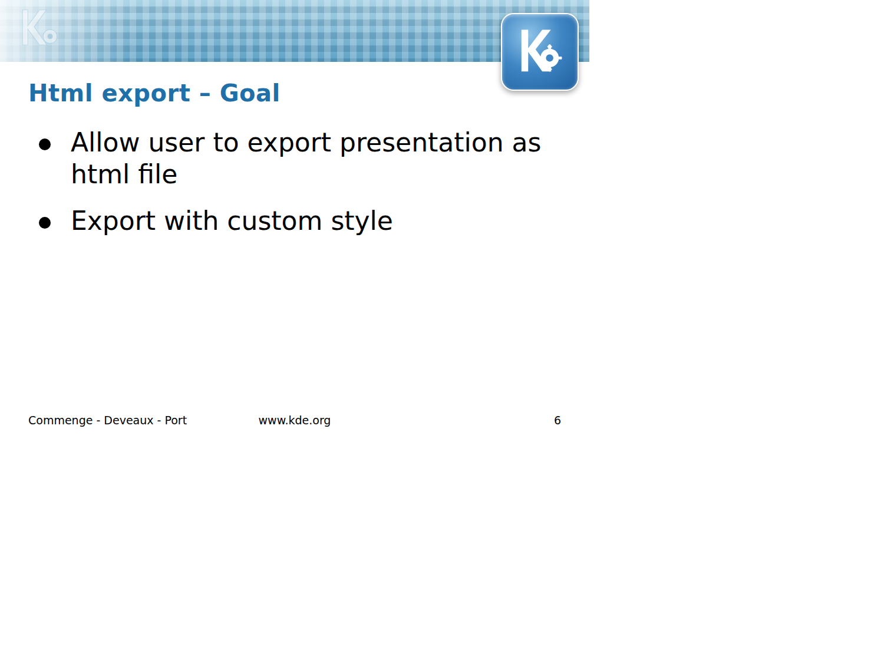Html export – Goal
Allow user to export presentation as html file
Export with custom style
Commenge - Deveaux - Port www.kde.org 6